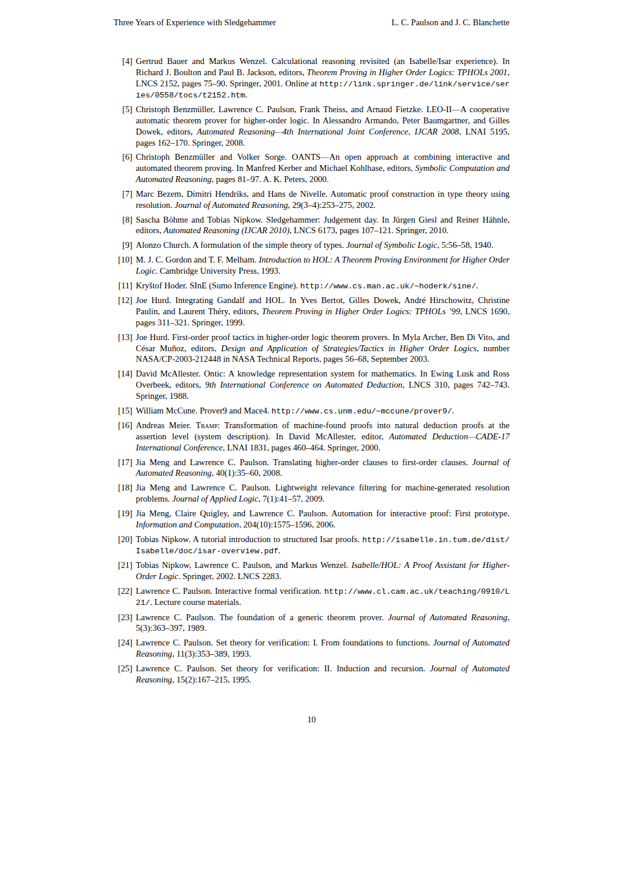Three Years of Experience with Sledgehammer L. C. Paulson and J. C. Blanchette
[4] Gertrud Bauer and Markus Wenzel. Calculational reasoning revisited (an Isabelle/Isar experience). In Richard J. Boulton and Paul B. Jackson, editors, Theorem Proving in Higher Order Logics: TPHOLs 2001, LNCS 2152, pages 75–90. Springer, 2001. Online at http://link.springer.de/link/service/series/0558/tocs/t2152.htm.
[5] Christoph Benzmüller, Lawrence C. Paulson, Frank Theiss, and Arnaud Fietzke. LEO-II—A cooperative automatic theorem prover for higher-order logic. In Alessandro Armando, Peter Baumgartner, and Gilles Dowek, editors, Automated Reasoning—4th International Joint Conference, IJCAR 2008, LNAI 5195, pages 162–170. Springer, 2008.
[6] Christoph Benzmüller and Volker Sorge. OANTS—An open approach at combining interactive and automated theorem proving. In Manfred Kerber and Michael Kohlhase, editors, Symbolic Computation and Automated Reasoning, pages 81–97. A. K. Peters, 2000.
[7] Marc Bezem, Dimitri Hendriks, and Hans de Nivelle. Automatic proof construction in type theory using resolution. Journal of Automated Reasoning, 29(3–4):253–275, 2002.
[8] Sascha Böhme and Tobias Nipkow. Sledgehammer: Judgement day. In Jürgen Giesl and Reiner Hähnle, editors, Automated Reasoning (IJCAR 2010), LNCS 6173, pages 107–121. Springer, 2010.
[9] Alonzo Church. A formulation of the simple theory of types. Journal of Symbolic Logic, 5:56–58, 1940.
[10] M. J. C. Gordon and T. F. Melham. Introduction to HOL: A Theorem Proving Environment for Higher Order Logic. Cambridge University Press, 1993.
[11] Kryštof Hoder. SInE (Sumo Inference Engine). http://www.cs.man.ac.uk/~hoderk/sine/.
[12] Joe Hurd. Integrating Gandalf and HOL. In Yves Bertot, Gilles Dowek, André Hirschowitz, Christine Paulin, and Laurent Théry, editors, Theorem Proving in Higher Order Logics: TPHOLs ’99, LNCS 1690, pages 311–321. Springer, 1999.
[13] Joe Hurd. First-order proof tactics in higher-order logic theorem provers. In Myla Archer, Ben Di Vito, and César Muñoz, editors, Design and Application of Strategies/Tactics in Higher Order Logics, number NASA/CP-2003-212448 in NASA Technical Reports, pages 56–68, September 2003.
[14] David McAllester. Ontic: A knowledge representation system for mathematics. In Ewing Lusk and Ross Overbeek, editors, 9th International Conference on Automated Deduction, LNCS 310, pages 742–743. Springer, 1988.
[15] William McCune. Prover9 and Mace4. http://www.cs.unm.edu/~mccune/prover9/.
[16] Andreas Meier. Tramp: Transformation of machine-found proofs into natural deduction proofs at the assertion level (system description). In David McAllester, editor, Automated Deduction—CADE-17 International Conference, LNAI 1831, pages 460–464. Springer, 2000.
[17] Jia Meng and Lawrence C. Paulson. Translating higher-order clauses to first-order clauses. Journal of Automated Reasoning, 40(1):35–60, 2008.
[18] Jia Meng and Lawrence C. Paulson. Lightweight relevance filtering for machine-generated resolution problems. Journal of Applied Logic, 7(1):41–57, 2009.
[19] Jia Meng, Claire Quigley, and Lawrence C. Paulson. Automation for interactive proof: First prototype. Information and Computation, 204(10):1575–1596, 2006.
[20] Tobias Nipkow. A tutorial introduction to structured Isar proofs. http://isabelle.in.tum.de/dist/Isabelle/doc/isar-overview.pdf.
[21] Tobias Nipkow, Lawrence C. Paulson, and Markus Wenzel. Isabelle/HOL: A Proof Assistant for Higher-Order Logic. Springer, 2002. LNCS 2283.
[22] Lawrence C. Paulson. Interactive formal verification. http://www.cl.cam.ac.uk/teaching/0910/L21/. Lecture course materials.
[23] Lawrence C. Paulson. The foundation of a generic theorem prover. Journal of Automated Reasoning, 5(3):363–397, 1989.
[24] Lawrence C. Paulson. Set theory for verification: I. From foundations to functions. Journal of Automated Reasoning, 11(3):353–389, 1993.
[25] Lawrence C. Paulson. Set theory for verification: II. Induction and recursion. Journal of Automated Reasoning, 15(2):167–215, 1995.
10